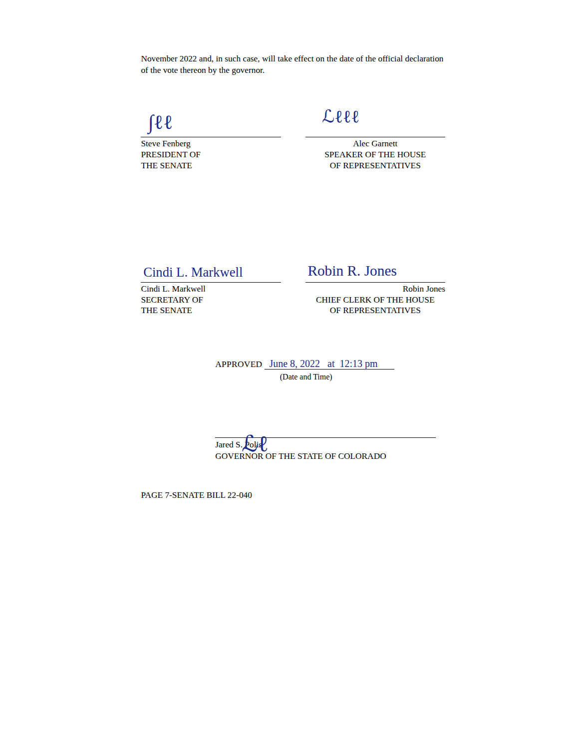November 2022 and, in such case, will take effect on the date of the official declaration of the vote thereon by the governor.
∫ℓℓ
Steve Fenberg
PRESIDENT OF
THE SENATE
ℒℓℓℓ
Alec Garnett
SPEAKER OF THE HOUSE
OF REPRESENTATIVES
Cindi L. Markwell
Cindi L. Markwell
SECRETARY OF
THE SENATE
Robin R. Jones
Robin Jones
CHIEF CLERK OF THE HOUSE
OF REPRESENTATIVES
APPROVED June 8, 2022 at 12:13 pm (Date and Time)
ℒℓ
Jared S. Polis
GOVERNOR OF THE STATE OF COLORADO
PAGE 7-SENATE BILL 22-040